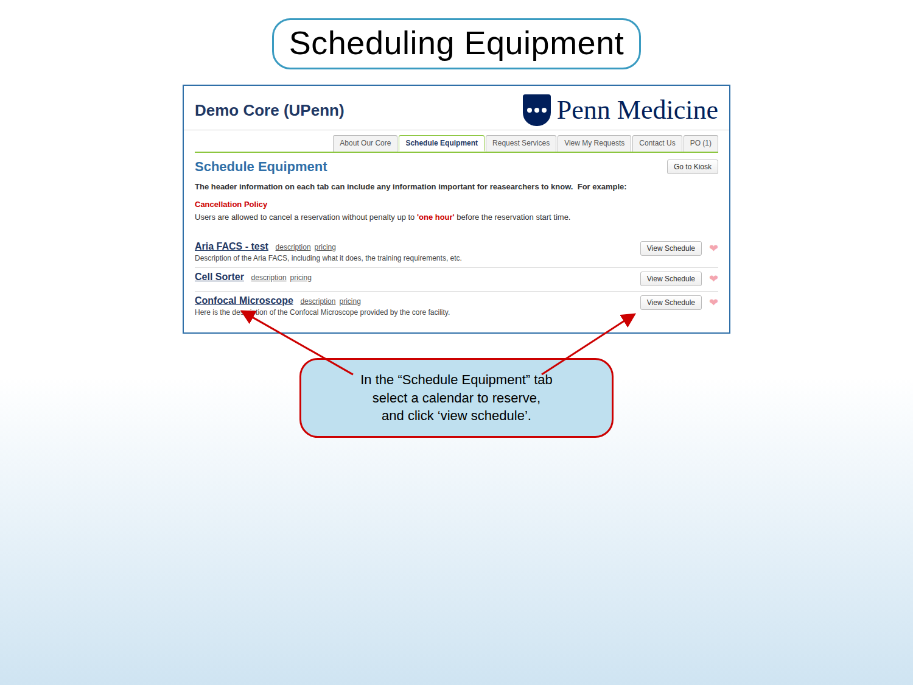Scheduling Equipment
Demo Core (UPenn)
Penn Medicine
About Our Core
Schedule Equipment
Request Services
View My Requests
Contact Us
PO (1)
Schedule Equipment
Go to Kiosk
The header information on each tab can include any information important for reasearchers to know. For example:
Cancellation Policy
Users are allowed to cancel a reservation without penalty up to 'one hour' before the reservation start time.
Aria FACS - test description pricing
Description of the Aria FACS, including what it does, the training requirements, etc.
View Schedule
❤
Cell Sorter description pricing
View Schedule
❤
Confocal Microscope description pricing
Here is the description of the Confocal Microscope provided by the core facility.
View Schedule
❤
In the “Schedule Equipment” tab
select a calendar to reserve,
and click ‘view schedule’.